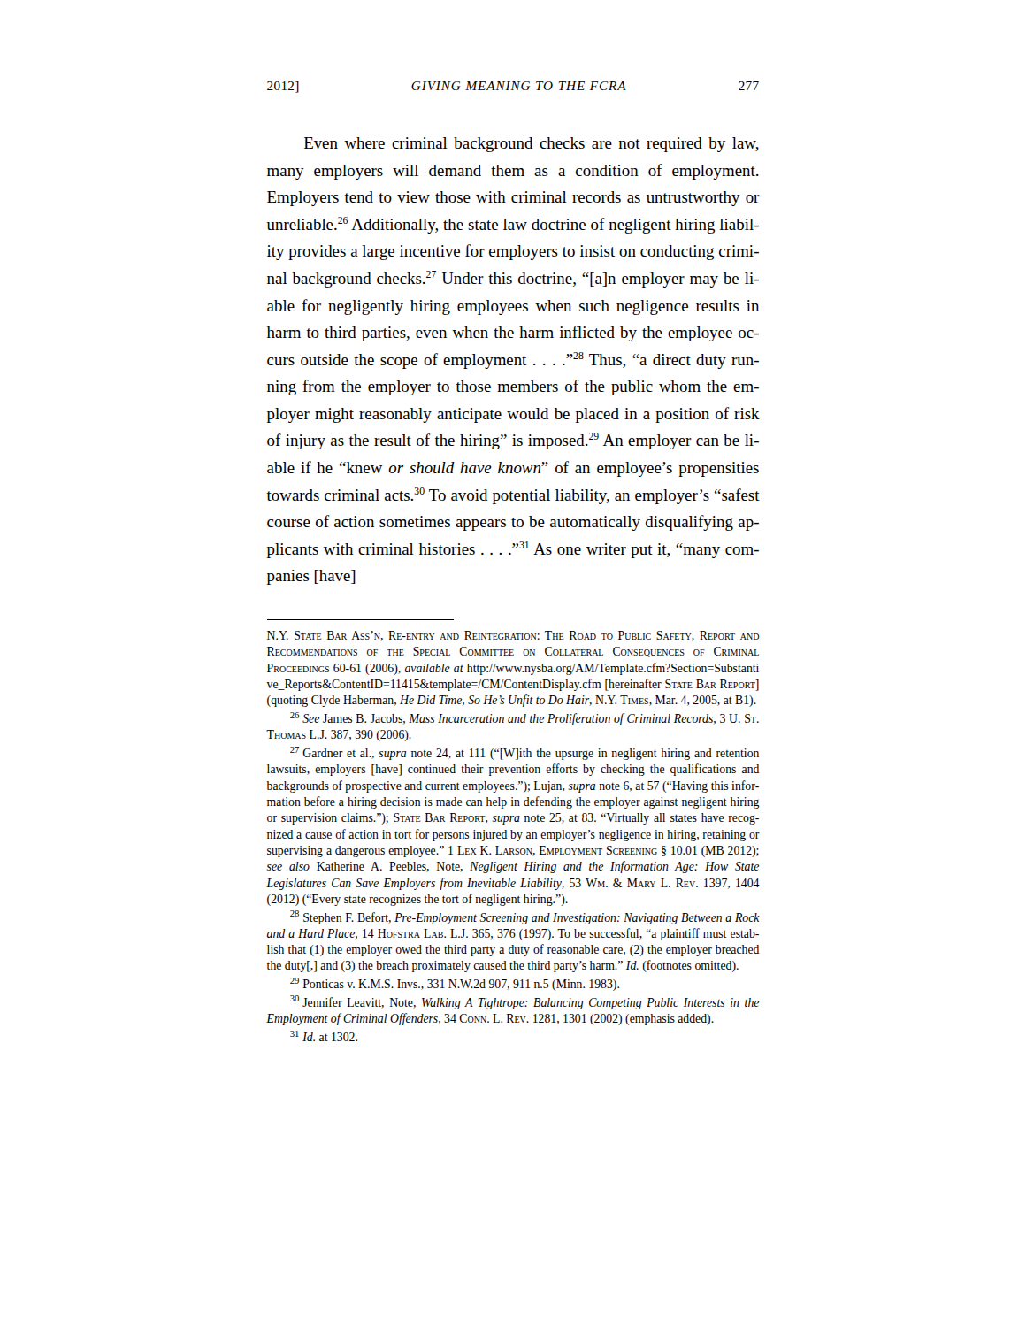2012] Giving Meaning to the FCRA 277
Even where criminal background checks are not required by law, many employers will demand them as a condition of employment. Employers tend to view those with criminal records as untrustworthy or unreliable.26 Additionally, the state law doctrine of negligent hiring liability provides a large incentive for employers to insist on conducting criminal background checks.27 Under this doctrine, “[a]n employer may be liable for negligently hiring employees when such negligence results in harm to third parties, even when the harm inflicted by the employee occurs outside the scope of employment . . . .”28 Thus, “a direct duty running from the employer to those members of the public whom the employer might reasonably anticipate would be placed in a position of risk of injury as the result of the hiring” is imposed.29 An employer can be liable if he “knew or should have known” of an employee’s propensities towards criminal acts.30 To avoid potential liability, an employer’s “safest course of action sometimes appears to be automatically disqualifying applicants with criminal histories . . . .”31 As one writer put it, “many companies [have]
N.Y. State Bar Ass’n, Re-entry and Reintegration: The Road to Public Safety, Report and Recommendations of the Special Committee on Collateral Consequences of Criminal Proceedings 60-61 (2006), available at http://www.nysba.org/AM/Template.cfm?Section=Substantive_Reports&ContentID=11415&template=/CM/ContentDisplay.cfm [hereinafter State Bar Report] (quoting Clyde Haberman, He Did Time, So He’s Unfit to Do Hair, N.Y. Times, Mar. 4, 2005, at B1).
26 See James B. Jacobs, Mass Incarceration and the Proliferation of Criminal Records, 3 U. St. Thomas L.J. 387, 390 (2006).
27 Gardner et al., supra note 24, at 111 (“[W]ith the upsurge in negligent hiring and retention lawsuits, employers [have] continued their prevention efforts by checking the qualifications and backgrounds of prospective and current employees.”); Lujan, supra note 6, at 57 (“Having this information before a hiring decision is made can help in defending the employer against negligent hiring or supervision claims.”); State Bar Report, supra note 25, at 83. “Virtually all states have recognized a cause of action in tort for persons injured by an employer’s negligence in hiring, retaining or supervising a dangerous employee.” 1 Lex K. Larson, Employment Screening § 10.01 (MB 2012); see also Katherine A. Peebles, Note, Negligent Hiring and the Information Age: How State Legislatures Can Save Employers from Inevitable Liability, 53 Wm. & Mary L. Rev. 1397, 1404 (2012) (“Every state recognizes the tort of negligent hiring.”).
28 Stephen F. Befort, Pre-Employment Screening and Investigation: Navigating Between a Rock and a Hard Place, 14 Hofstra Lab. L.J. 365, 376 (1997). To be successful, “a plaintiff must establish that (1) the employer owed the third party a duty of reasonable care, (2) the employer breached the duty[,] and (3) the breach proximately caused the third party’s harm.” Id. (footnotes omitted).
29 Ponticas v. K.M.S. Invs., 331 N.W.2d 907, 911 n.5 (Minn. 1983).
30 Jennifer Leavitt, Note, Walking A Tightrope: Balancing Competing Public Interests in the Employment of Criminal Offenders, 34 Conn. L. Rev. 1281, 1301 (2002) (emphasis added).
31 Id. at 1302.